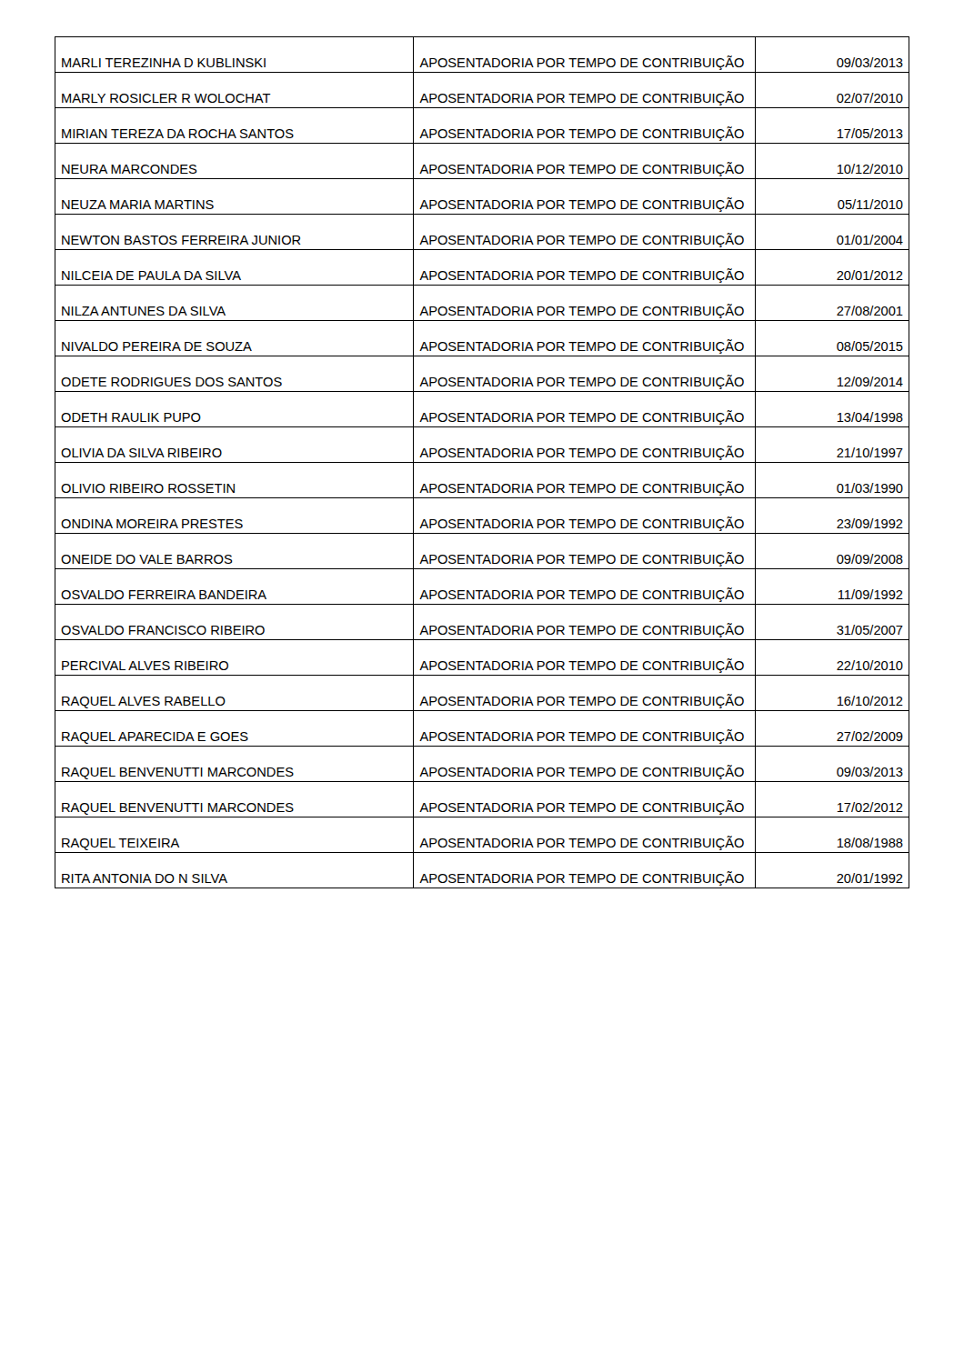| MARLI TEREZINHA D KUBLINSKI | APOSENTADORIA POR TEMPO DE CONTRIBUIÇÃO | 09/03/2013 |
| MARLY ROSICLER R WOLOCHAT | APOSENTADORIA POR TEMPO DE CONTRIBUIÇÃO | 02/07/2010 |
| MIRIAN TEREZA DA ROCHA SANTOS | APOSENTADORIA POR TEMPO DE CONTRIBUIÇÃO | 17/05/2013 |
| NEURA MARCONDES | APOSENTADORIA POR TEMPO DE CONTRIBUIÇÃO | 10/12/2010 |
| NEUZA MARIA MARTINS | APOSENTADORIA POR TEMPO DE CONTRIBUIÇÃO | 05/11/2010 |
| NEWTON BASTOS FERREIRA JUNIOR | APOSENTADORIA POR TEMPO DE CONTRIBUIÇÃO | 01/01/2004 |
| NILCEIA DE PAULA DA SILVA | APOSENTADORIA POR TEMPO DE CONTRIBUIÇÃO | 20/01/2012 |
| NILZA ANTUNES DA SILVA | APOSENTADORIA POR TEMPO DE CONTRIBUIÇÃO | 27/08/2001 |
| NIVALDO PEREIRA DE SOUZA | APOSENTADORIA POR TEMPO DE CONTRIBUIÇÃO | 08/05/2015 |
| ODETE RODRIGUES DOS SANTOS | APOSENTADORIA POR TEMPO DE CONTRIBUIÇÃO | 12/09/2014 |
| ODETH RAULIK PUPO | APOSENTADORIA POR TEMPO DE CONTRIBUIÇÃO | 13/04/1998 |
| OLIVIA DA SILVA RIBEIRO | APOSENTADORIA POR TEMPO DE CONTRIBUIÇÃO | 21/10/1997 |
| OLIVIO RIBEIRO ROSSETIN | APOSENTADORIA POR TEMPO DE CONTRIBUIÇÃO | 01/03/1990 |
| ONDINA MOREIRA PRESTES | APOSENTADORIA POR TEMPO DE CONTRIBUIÇÃO | 23/09/1992 |
| ONEIDE DO VALE BARROS | APOSENTADORIA POR TEMPO DE CONTRIBUIÇÃO | 09/09/2008 |
| OSVALDO FERREIRA BANDEIRA | APOSENTADORIA POR TEMPO DE CONTRIBUIÇÃO | 11/09/1992 |
| OSVALDO FRANCISCO RIBEIRO | APOSENTADORIA POR TEMPO DE CONTRIBUIÇÃO | 31/05/2007 |
| PERCIVAL ALVES RIBEIRO | APOSENTADORIA POR TEMPO DE CONTRIBUIÇÃO | 22/10/2010 |
| RAQUEL ALVES RABELLO | APOSENTADORIA POR TEMPO DE CONTRIBUIÇÃO | 16/10/2012 |
| RAQUEL APARECIDA E GOES | APOSENTADORIA POR TEMPO DE CONTRIBUIÇÃO | 27/02/2009 |
| RAQUEL BENVENUTTI MARCONDES | APOSENTADORIA POR TEMPO DE CONTRIBUIÇÃO | 09/03/2013 |
| RAQUEL BENVENUTTI MARCONDES | APOSENTADORIA POR TEMPO DE CONTRIBUIÇÃO | 17/02/2012 |
| RAQUEL TEIXEIRA | APOSENTADORIA POR TEMPO DE CONTRIBUIÇÃO | 18/08/1988 |
| RITA ANTONIA DO N SILVA | APOSENTADORIA POR TEMPO DE CONTRIBUIÇÃO | 20/01/1992 |